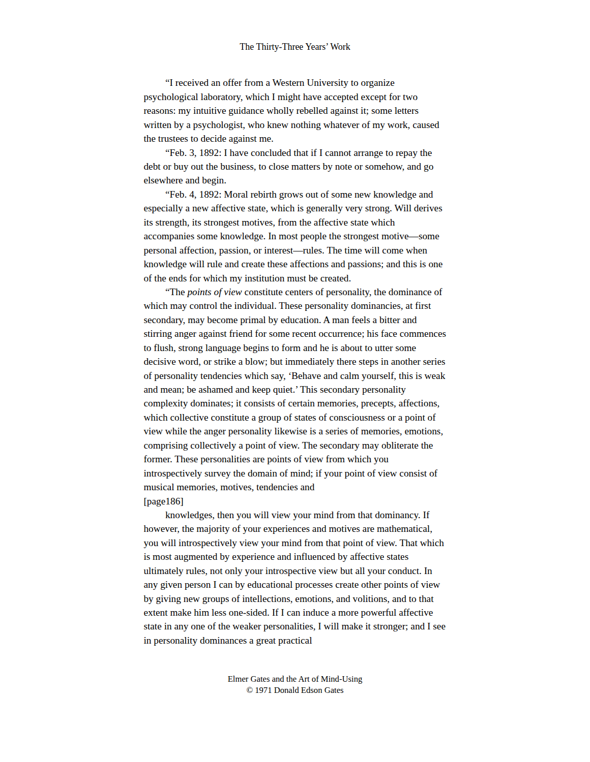The Thirty-Three Years’ Work
“I received an offer from a Western University to organize psychological laboratory, which I might have accepted except for two reasons: my intuitive guidance wholly rebelled against it; some letters written by a psychologist, who knew nothing whatever of my work, caused the trustees to decide against me.
“Feb. 3, 1892: I have concluded that if I cannot arrange to repay the debt or buy out the business, to close matters by note or somehow, and go elsewhere and begin.
“Feb. 4, 1892: Moral rebirth grows out of some new knowledge and especially a new affective state, which is generally very strong. Will derives its strength, its strongest motives, from the affective state which accompanies some knowledge. In most people the strongest motive—some personal affection, passion, or interest—rules. The time will come when knowledge will rule and create these affections and passions; and this is one of the ends for which my institution must be created.
“The points of view constitute centers of personality, the dominance of which may control the individual. These personality dominancies, at first secondary, may become primal by education. A man feels a bitter and stirring anger against friend for some recent occurrence; his face commences to flush, strong language begins to form and he is about to utter some decisive word, or strike a blow; but immediately there steps in another series of personality tendencies which say, ‘Behave and calm yourself, this is weak and mean; be ashamed and keep quiet.’ This secondary personality complexity dominates; it consists of certain memories, precepts, affections, which collective constitute a group of states of consciousness or a point of view while the anger personality likewise is a series of memories, emotions, comprising collectively a point of view. The secondary may obliterate the former. These personalities are points of view from which you introspectively survey the domain of mind; if your point of view consist of musical memories, motives, tendencies and
[page186]
knowledges, then you will view your mind from that dominancy. If however, the majority of your experiences and motives are mathematical, you will introspectively view your mind from that point of view. That which is most augmented by experience and influenced by affective states ultimately rules, not only your introspective view but all your conduct. In any given person I can by educational processes create other points of view by giving new groups of intellections, emotions, and volitions, and to that extent make him less one-sided. If I can induce a more powerful affective state in any one of the weaker personalities, I will make it stronger; and I see in personality dominances a great practical
Elmer Gates and the Art of Mind-Using
© 1971 Donald Edson Gates